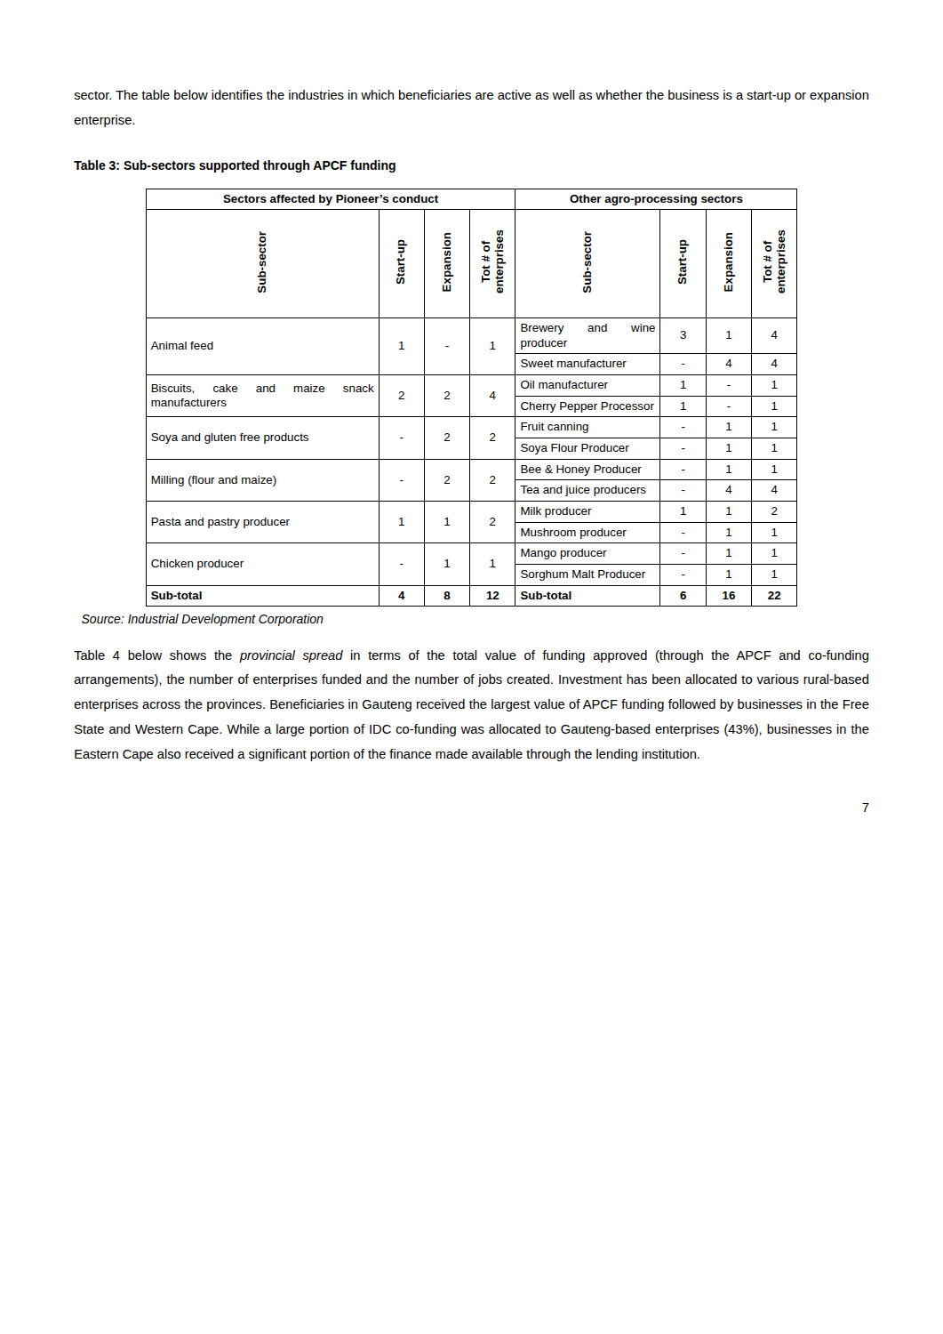sector. The table below identifies the industries in which beneficiaries are active as well as whether the business is a start-up or expansion enterprise.
Table 3: Sub-sectors supported through APCF funding
| Sectors affected by Pioneer’s conduct | Other agro-processing sectors |
| --- | --- |
| Sub-sector | Start-up | Expansion | Tot # of enterprises | Sub-sector | Start-up | Expansion | Tot # of enterprises |
| Animal feed | 1 | - | 1 | Brewery and wine producer | 3 | 1 | 4 |
| Sweet manufacturer | - | 4 | 4 |
| Biscuits, cake and maize snack manufacturers | 2 | 2 | 4 | Oil manufacturer | 1 | - | 1 |
| Cherry Pepper Processor | 1 | - | 1 |
| Soya and gluten free products | - | 2 | 2 | Fruit canning | - | 1 | 1 |
| Soya Flour Producer | - | 1 | 1 |
| Milling (flour and maize) | - | 2 | 2 | Bee & Honey Producer | - | 1 | 1 |
| Tea and juice producers | - | 4 | 4 |
| Pasta and pastry producer | 1 | 1 | 2 | Milk producer | 1 | 1 | 2 |
| Mushroom producer | - | 1 | 1 |
| Chicken producer | - | 1 | 1 | Mango producer | - | 1 | 1 |
| Sorghum Malt Producer | - | 1 | 1 |
| Sub-total | 4 | 8 | 12 | Sub-total | 6 | 16 | 22 |
Source: Industrial Development Corporation
Table 4 below shows the provincial spread in terms of the total value of funding approved (through the APCF and co-funding arrangements), the number of enterprises funded and the number of jobs created. Investment has been allocated to various rural-based enterprises across the provinces. Beneficiaries in Gauteng received the largest value of APCF funding followed by businesses in the Free State and Western Cape. While a large portion of IDC co-funding was allocated to Gauteng-based enterprises (43%), businesses in the Eastern Cape also received a significant portion of the finance made available through the lending institution.
7